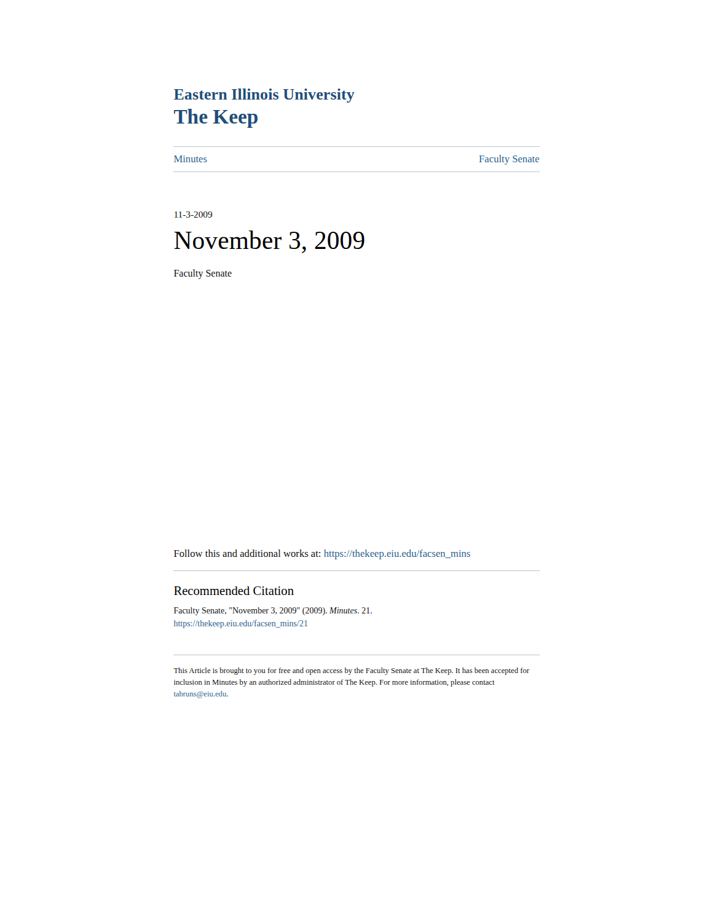Eastern Illinois University
The Keep
Minutes
Faculty Senate
11-3-2009
November 3, 2009
Faculty Senate
Follow this and additional works at: https://thekeep.eiu.edu/facsen_mins
Recommended Citation
Faculty Senate, "November 3, 2009" (2009). Minutes. 21.
https://thekeep.eiu.edu/facsen_mins/21
This Article is brought to you for free and open access by the Faculty Senate at The Keep. It has been accepted for inclusion in Minutes by an authorized administrator of The Keep. For more information, please contact tabruns@eiu.edu.